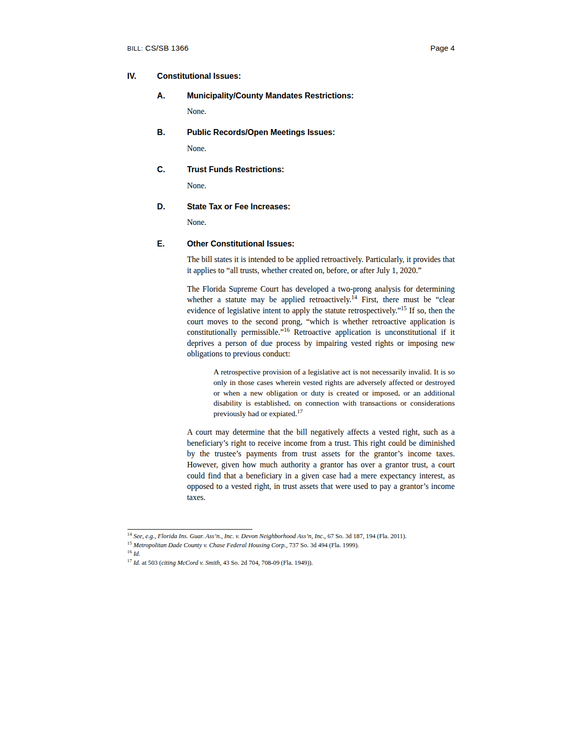BILL: CS/SB 1366
Page 4
IV. Constitutional Issues:
A. Municipality/County Mandates Restrictions:
None.
B. Public Records/Open Meetings Issues:
None.
C. Trust Funds Restrictions:
None.
D. State Tax or Fee Increases:
None.
E. Other Constitutional Issues:
The bill states it is intended to be applied retroactively. Particularly, it provides that it applies to “all trusts, whether created on, before, or after July 1, 2020.”
The Florida Supreme Court has developed a two-prong analysis for determining whether a statute may be applied retroactively.14 First, there must be “clear evidence of legislative intent to apply the statute retrospectively.”15 If so, then the court moves to the second prong, “which is whether retroactive application is constitutionally permissible.”16 Retroactive application is unconstitutional if it deprives a person of due process by impairing vested rights or imposing new obligations to previous conduct:
A retrospective provision of a legislative act is not necessarily invalid. It is so only in those cases wherein vested rights are adversely affected or destroyed or when a new obligation or duty is created or imposed, or an additional disability is established, on connection with transactions or considerations previously had or expiated.17
A court may determine that the bill negatively affects a vested right, such as a beneficiary’s right to receive income from a trust. This right could be diminished by the trustee’s payments from trust assets for the grantor’s income taxes. However, given how much authority a grantor has over a grantor trust, a court could find that a beneficiary in a given case had a mere expectancy interest, as opposed to a vested right, in trust assets that were used to pay a grantor’s income taxes.
14 See, e.g., Florida Ins. Guar. Ass’n., Inc. v. Devon Neighborhood Ass’n, Inc., 67 So. 3d 187, 194 (Fla. 2011).
15 Metropolitan Dade County v. Chase Federal Housing Corp., 737 So. 3d 494 (Fla. 1999).
16 Id.
17 Id. at 503 (citing McCord v. Smith, 43 So. 2d 704, 708-09 (Fla. 1949)).